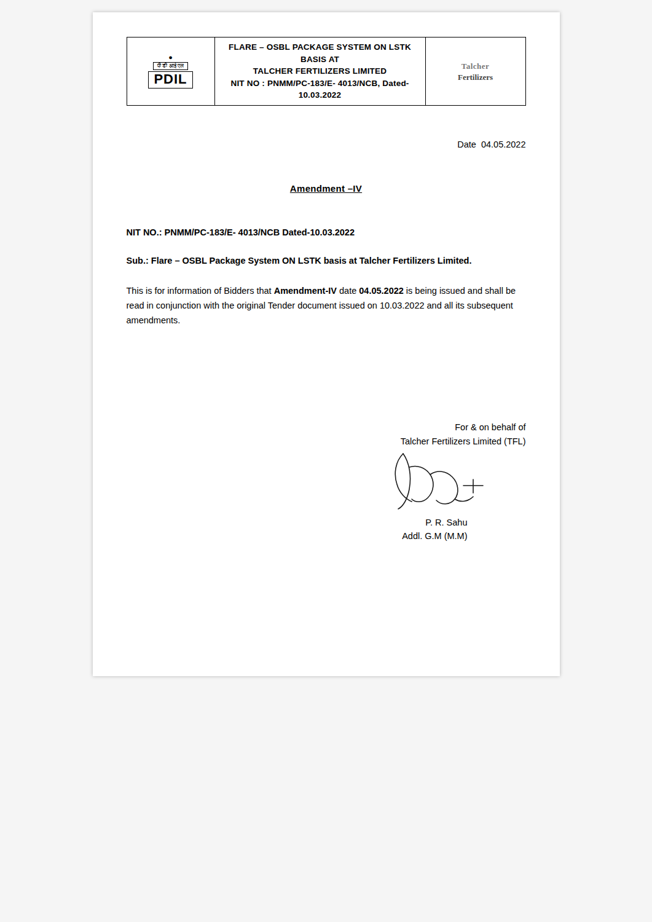| ● पी डी आई एल PDIL | FLARE – OSBL PACKAGE SYSTEM ON LSTK BASIS AT TALCHER FERTILIZERS LIMITED NIT NO : PNMM/PC-183/E- 4013/NCB, Dated-10.03.2022 | Talcher Fertilizers |
Date 04.05.2022
Amendment –IV
NIT NO.: PNMM/PC-183/E- 4013/NCB Dated-10.03.2022
Sub.: Flare – OSBL Package System ON LSTK basis at Talcher Fertilizers Limited.
This is for information of Bidders that Amendment-IV date 04.05.2022 is being issued and shall be read in conjunction with the original Tender document issued on 10.03.2022 and all its subsequent amendments.
For & on behalf of
Talcher Fertilizers Limited (TFL)
P. R. Sahu
Addl. G.M (M.M)